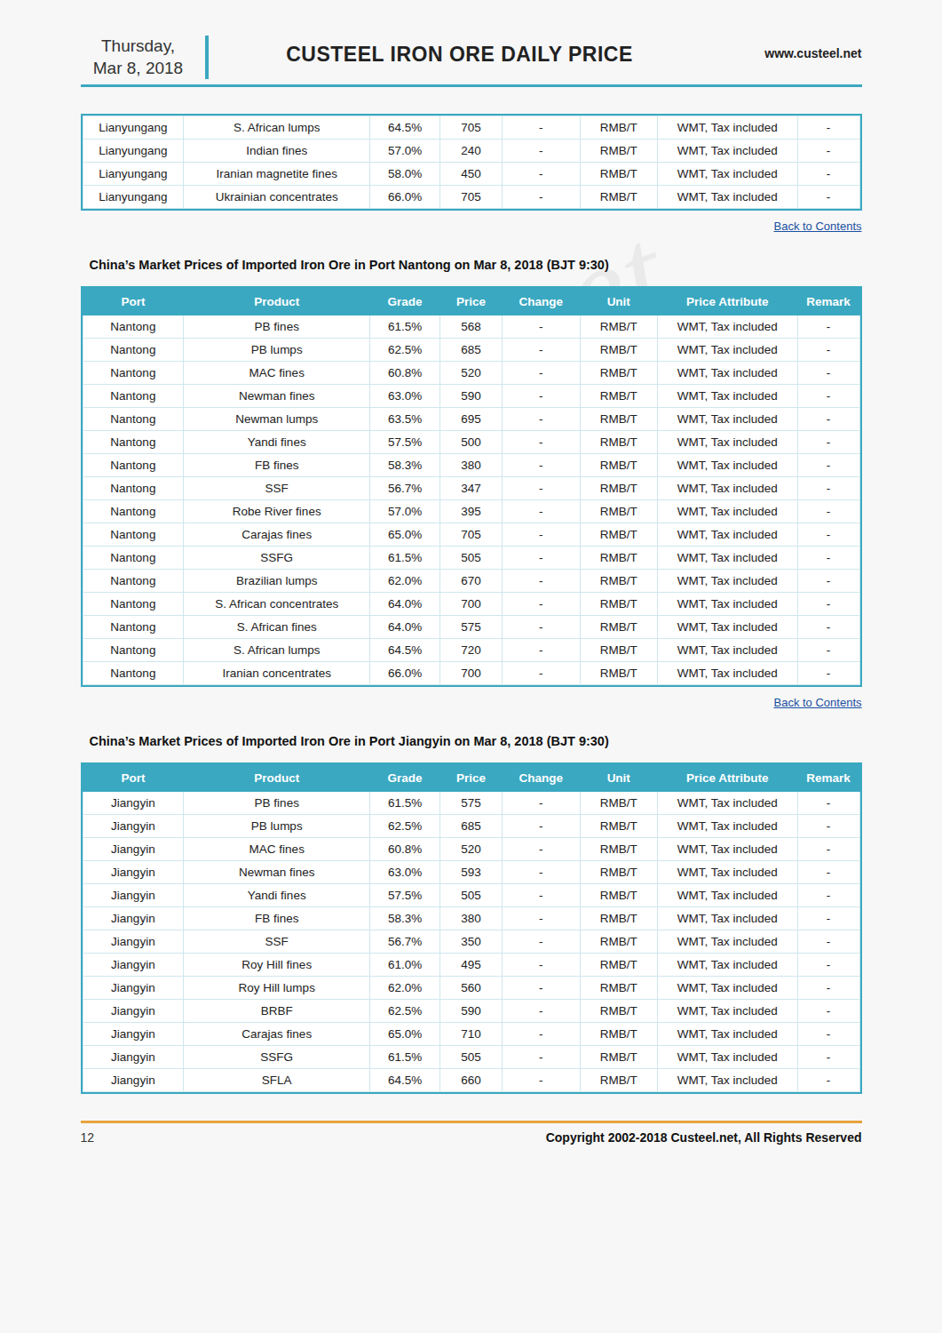Custeel.net
Thursday,
Mar 8, 2018
CUSTEEL IRON ORE DAILY PRICE
www.custeel.net
| Lianyungang | S. African lumps | 64.5% | 705 | - | RMB/T | WMT, Tax included | - |
| Lianyungang | Indian fines | 57.0% | 240 | - | RMB/T | WMT, Tax included | - |
| Lianyungang | Iranian magnetite fines | 58.0% | 450 | - | RMB/T | WMT, Tax included | - |
| Lianyungang | Ukrainian concentrates | 66.0% | 705 | - | RMB/T | WMT, Tax included | - |
Back to Contents
China’s Market Prices of Imported Iron Ore in Port Nantong on Mar 8, 2018 (BJT 9:30)
| Port | Product | Grade | Price | Change | Unit | Price Attribute | Remark |
| --- | --- | --- | --- | --- | --- | --- | --- |
| Nantong | PB fines | 61.5% | 568 | - | RMB/T | WMT, Tax included | - |
| Nantong | PB lumps | 62.5% | 685 | - | RMB/T | WMT, Tax included | - |
| Nantong | MAC fines | 60.8% | 520 | - | RMB/T | WMT, Tax included | - |
| Nantong | Newman fines | 63.0% | 590 | - | RMB/T | WMT, Tax included | - |
| Nantong | Newman lumps | 63.5% | 695 | - | RMB/T | WMT, Tax included | - |
| Nantong | Yandi fines | 57.5% | 500 | - | RMB/T | WMT, Tax included | - |
| Nantong | FB fines | 58.3% | 380 | - | RMB/T | WMT, Tax included | - |
| Nantong | SSF | 56.7% | 347 | - | RMB/T | WMT, Tax included | - |
| Nantong | Robe River fines | 57.0% | 395 | - | RMB/T | WMT, Tax included | - |
| Nantong | Carajas fines | 65.0% | 705 | - | RMB/T | WMT, Tax included | - |
| Nantong | SSFG | 61.5% | 505 | - | RMB/T | WMT, Tax included | - |
| Nantong | Brazilian lumps | 62.0% | 670 | - | RMB/T | WMT, Tax included | - |
| Nantong | S. African concentrates | 64.0% | 700 | - | RMB/T | WMT, Tax included | - |
| Nantong | S. African fines | 64.0% | 575 | - | RMB/T | WMT, Tax included | - |
| Nantong | S. African lumps | 64.5% | 720 | - | RMB/T | WMT, Tax included | - |
| Nantong | Iranian concentrates | 66.0% | 700 | - | RMB/T | WMT, Tax included | - |
Back to Contents
China’s Market Prices of Imported Iron Ore in Port Jiangyin on Mar 8, 2018 (BJT 9:30)
| Port | Product | Grade | Price | Change | Unit | Price Attribute | Remark |
| --- | --- | --- | --- | --- | --- | --- | --- |
| Jiangyin | PB fines | 61.5% | 575 | - | RMB/T | WMT, Tax included | - |
| Jiangyin | PB lumps | 62.5% | 685 | - | RMB/T | WMT, Tax included | - |
| Jiangyin | MAC fines | 60.8% | 520 | - | RMB/T | WMT, Tax included | - |
| Jiangyin | Newman fines | 63.0% | 593 | - | RMB/T | WMT, Tax included | - |
| Jiangyin | Yandi fines | 57.5% | 505 | - | RMB/T | WMT, Tax included | - |
| Jiangyin | FB fines | 58.3% | 380 | - | RMB/T | WMT, Tax included | - |
| Jiangyin | SSF | 56.7% | 350 | - | RMB/T | WMT, Tax included | - |
| Jiangyin | Roy Hill fines | 61.0% | 495 | - | RMB/T | WMT, Tax included | - |
| Jiangyin | Roy Hill lumps | 62.0% | 560 | - | RMB/T | WMT, Tax included | - |
| Jiangyin | BRBF | 62.5% | 590 | - | RMB/T | WMT, Tax included | - |
| Jiangyin | Carajas fines | 65.0% | 710 | - | RMB/T | WMT, Tax included | - |
| Jiangyin | SSFG | 61.5% | 505 | - | RMB/T | WMT, Tax included | - |
| Jiangyin | SFLA | 64.5% | 660 | - | RMB/T | WMT, Tax included | - |
12
Copyright 2002-2018 Custeel.net, All Rights Reserved